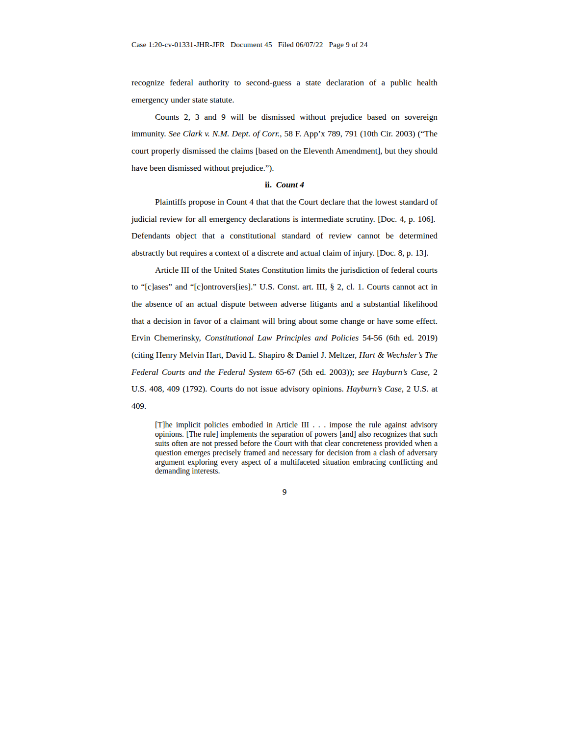Case 1:20-cv-01331-JHR-JFR Document 45 Filed 06/07/22 Page 9 of 24
recognize federal authority to second-guess a state declaration of a public health emergency under state statute.
Counts 2, 3 and 9 will be dismissed without prejudice based on sovereign immunity. See Clark v. N.M. Dept. of Corr., 58 F. App’x 789, 791 (10th Cir. 2003) (“The court properly dismissed the claims [based on the Eleventh Amendment], but they should have been dismissed without prejudice.”).
ii. Count 4
Plaintiffs propose in Count 4 that that the Court declare that the lowest standard of judicial review for all emergency declarations is intermediate scrutiny. [Doc. 4, p. 106]. Defendants object that a constitutional standard of review cannot be determined abstractly but requires a context of a discrete and actual claim of injury. [Doc. 8, p. 13].
Article III of the United States Constitution limits the jurisdiction of federal courts to “[c]ases” and “[c]ontrovers[ies].” U.S. Const. art. III, § 2, cl. 1. Courts cannot act in the absence of an actual dispute between adverse litigants and a substantial likelihood that a decision in favor of a claimant will bring about some change or have some effect. Ervin Chemerinsky, Constitutional Law Principles and Policies 54-56 (6th ed. 2019) (citing Henry Melvin Hart, David L. Shapiro & Daniel J. Meltzer, Hart & Wechsler’s The Federal Courts and the Federal System 65-67 (5th ed. 2003)); see Hayburn’s Case, 2 U.S. 408, 409 (1792). Courts do not issue advisory opinions. Hayburn’s Case, 2 U.S. at 409.
[T]he implicit policies embodied in Article III . . . impose the rule against advisory opinions. [The rule] implements the separation of powers [and] also recognizes that such suits often are not pressed before the Court with that clear concreteness provided when a question emerges precisely framed and necessary for decision from a clash of adversary argument exploring every aspect of a multifaceted situation embracing conflicting and demanding interests.
9